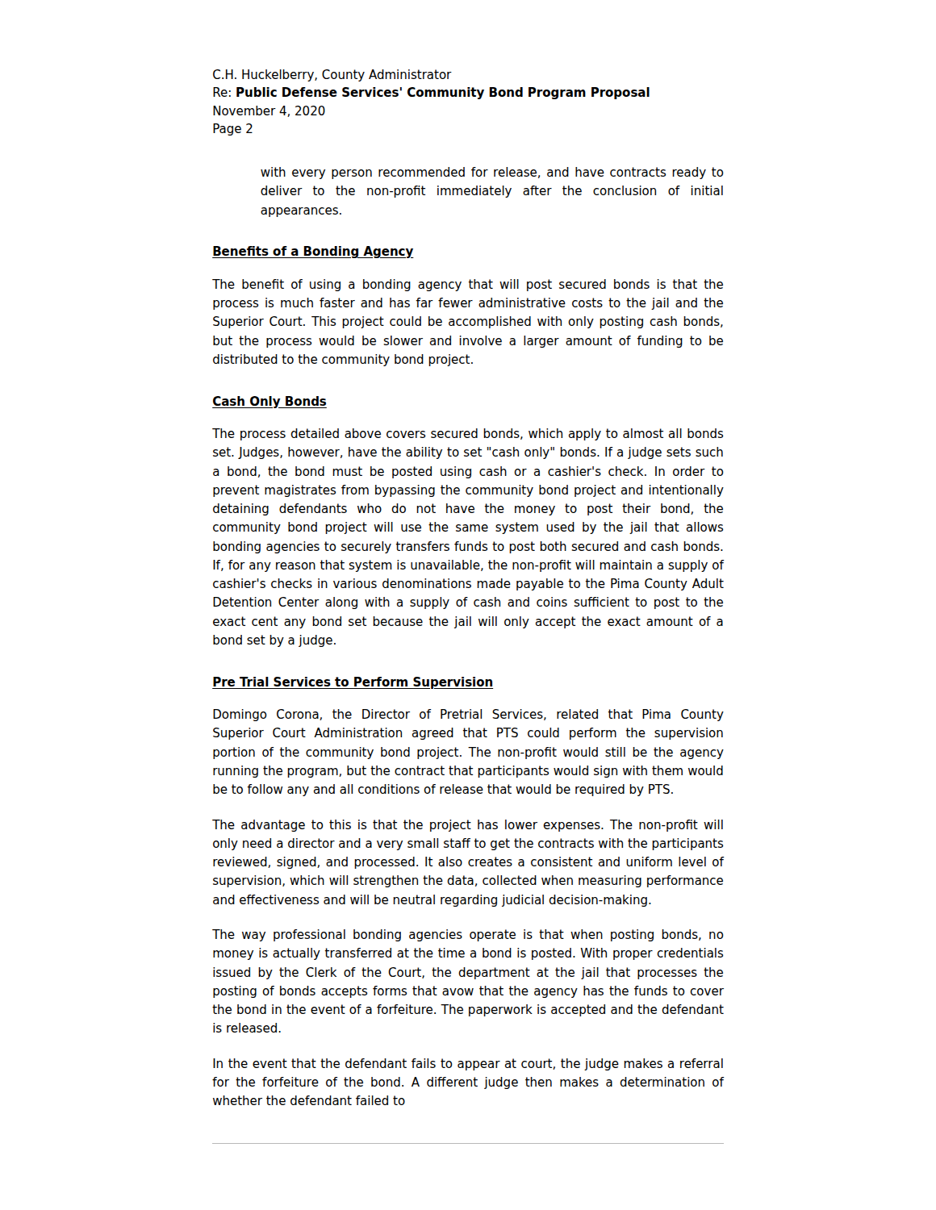C.H. Huckelberry, County Administrator
Re: Public Defense Services' Community Bond Program Proposal
November 4, 2020
Page 2
with every person recommended for release, and have contracts ready to deliver to the non-profit immediately after the conclusion of initial appearances.
Benefits of a Bonding Agency
The benefit of using a bonding agency that will post secured bonds is that the process is much faster and has far fewer administrative costs to the jail and the Superior Court. This project could be accomplished with only posting cash bonds, but the process would be slower and involve a larger amount of funding to be distributed to the community bond project.
Cash Only Bonds
The process detailed above covers secured bonds, which apply to almost all bonds set. Judges, however, have the ability to set "cash only" bonds. If a judge sets such a bond, the bond must be posted using cash or a cashier's check. In order to prevent magistrates from bypassing the community bond project and intentionally detaining defendants who do not have the money to post their bond, the community bond project will use the same system used by the jail that allows bonding agencies to securely transfers funds to post both secured and cash bonds. If, for any reason that system is unavailable, the non-profit will maintain a supply of cashier's checks in various denominations made payable to the Pima County Adult Detention Center along with a supply of cash and coins sufficient to post to the exact cent any bond set because the jail will only accept the exact amount of a bond set by a judge.
Pre Trial Services to Perform Supervision
Domingo Corona, the Director of Pretrial Services, related that Pima County Superior Court Administration agreed that PTS could perform the supervision portion of the community bond project. The non-profit would still be the agency running the program, but the contract that participants would sign with them would be to follow any and all conditions of release that would be required by PTS.
The advantage to this is that the project has lower expenses. The non-profit will only need a director and a very small staff to get the contracts with the participants reviewed, signed, and processed. It also creates a consistent and uniform level of supervision, which will strengthen the data, collected when measuring performance and effectiveness and will be neutral regarding judicial decision-making.
The way professional bonding agencies operate is that when posting bonds, no money is actually transferred at the time a bond is posted. With proper credentials issued by the Clerk of the Court, the department at the jail that processes the posting of bonds accepts forms that avow that the agency has the funds to cover the bond in the event of a forfeiture. The paperwork is accepted and the defendant is released.
In the event that the defendant fails to appear at court, the judge makes a referral for the forfeiture of the bond. A different judge then makes a determination of whether the defendant failed to